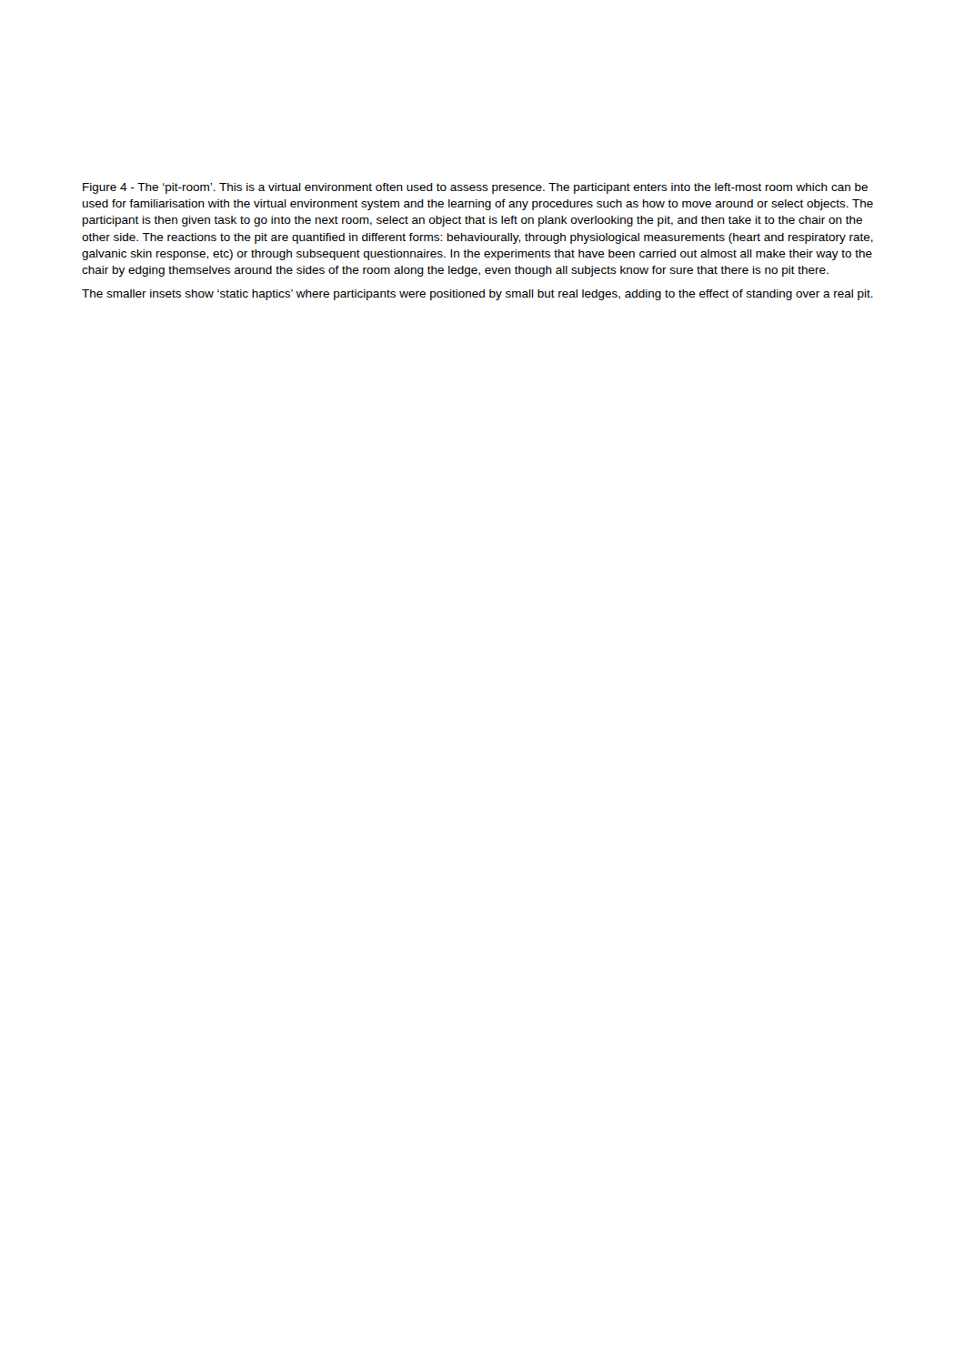Figure 4 - The ‘pit-room’. This is a virtual environment often used to assess presence. The participant enters into the left-most room which can be used for familiarisation with the virtual environment system and the learning of any procedures such as how to move around or select objects. The participant is then given task to go into the next room, select an object that is left on plank overlooking the pit, and then take it to the chair on the other side. The reactions to the pit are quantified in different forms: behaviourally, through physiological measurements (heart and respiratory rate, galvanic skin response, etc) or through subsequent questionnaires. In the experiments that have been carried out almost all make their way to the chair by edging themselves around the sides of the room along the ledge, even though all subjects know for sure that there is no pit there.
The smaller insets show ‘static haptics’ where participants were positioned by small but real ledges, adding to the effect of standing over a real pit.